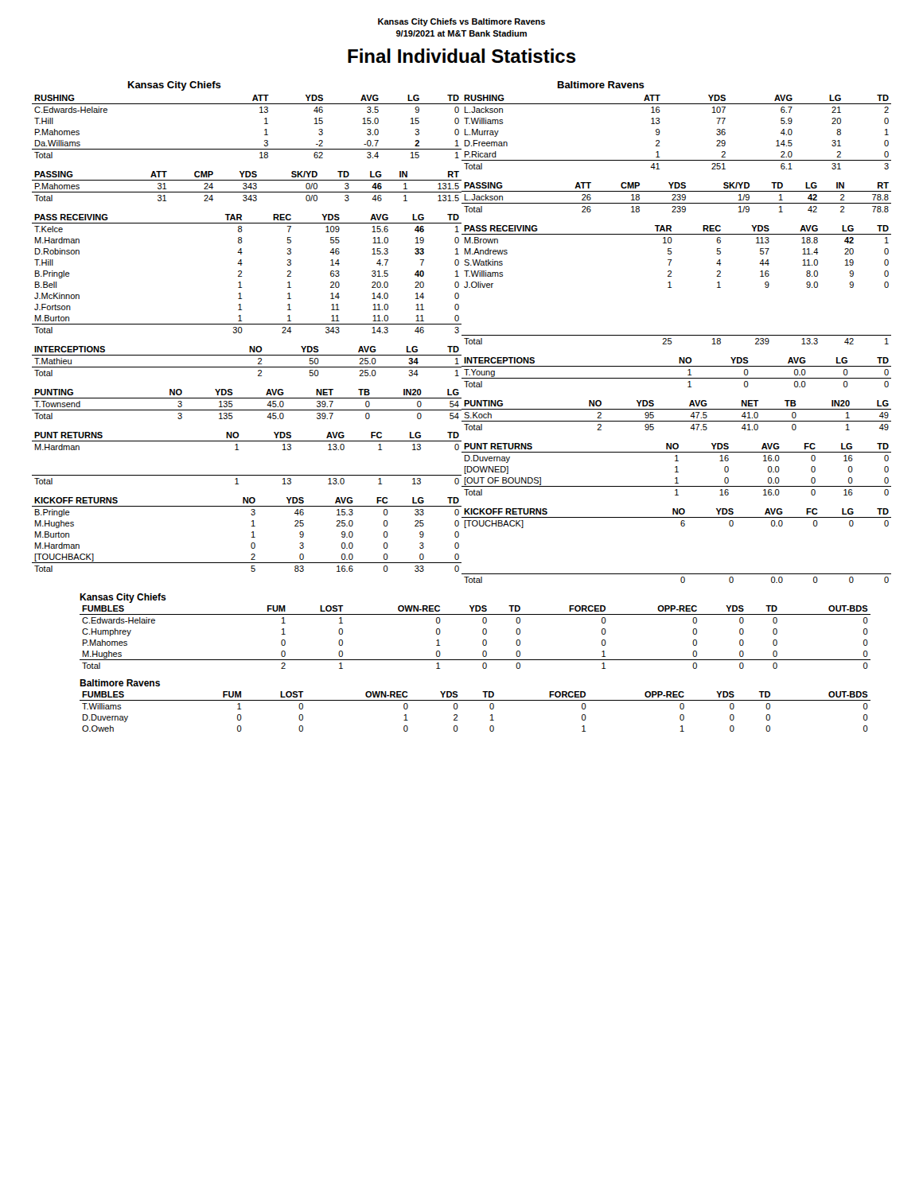Kansas City Chiefs vs Baltimore Ravens
9/19/2021 at M&T Bank Stadium
Final Individual Statistics
Kansas City Chiefs
| RUSHING | ATT | YDS | AVG | LG | TD |
| --- | --- | --- | --- | --- | --- |
| C.Edwards-Helaire | 13 | 46 | 3.5 | 9 | 0 |
| T.Hill | 1 | 15 | 15.0 | 15 | 0 |
| P.Mahomes | 1 | 3 | 3.0 | 3 | 0 |
| Da.Williams | 3 | -2 | -0.7 | 2 | 1 |
| Total | 18 | 62 | 3.4 | 15 | 1 |
| PASSING | ATT | CMP | YDS | SK/YD | TD | LG | IN | RT |
| --- | --- | --- | --- | --- | --- | --- | --- | --- |
| P.Mahomes | 31 | 24 | 343 | 0/0 | 3 | 46 | 1 | 131.5 |
| Total | 31 | 24 | 343 | 0/0 | 3 | 46 | 1 | 131.5 |
| PASS RECEIVING | TAR | REC | YDS | AVG | LG | TD |
| --- | --- | --- | --- | --- | --- | --- |
| T.Kelce | 8 | 7 | 109 | 15.6 | 46 | 1 |
| M.Hardman | 8 | 5 | 55 | 11.0 | 19 | 0 |
| D.Robinson | 4 | 3 | 46 | 15.3 | 33 | 1 |
| T.Hill | 4 | 3 | 14 | 4.7 | 7 | 0 |
| B.Pringle | 2 | 2 | 63 | 31.5 | 40 | 1 |
| B.Bell | 1 | 1 | 20 | 20.0 | 20 | 0 |
| J.McKinnon | 1 | 1 | 14 | 14.0 | 14 | 0 |
| J.Fortson | 1 | 1 | 11 | 11.0 | 11 | 0 |
| M.Burton | 1 | 1 | 11 | 11.0 | 11 | 0 |
| Total | 30 | 24 | 343 | 14.3 | 46 | 3 |
| INTERCEPTIONS | NO | YDS | AVG | LG | TD |
| --- | --- | --- | --- | --- | --- |
| T.Mathieu | 2 | 50 | 25.0 | 34 | 1 |
| Total | 2 | 50 | 25.0 | 34 | 1 |
| PUNTING | NO | YDS | AVG | NET | TB | IN20 | LG |
| --- | --- | --- | --- | --- | --- | --- | --- |
| T.Townsend | 3 | 135 | 45.0 | 39.7 | 0 | 0 | 54 |
| Total | 3 | 135 | 45.0 | 39.7 | 0 | 0 | 54 |
| PUNT RETURNS | NO | YDS | AVG | FC | LG | TD |
| --- | --- | --- | --- | --- | --- | --- |
| M.Hardman | 1 | 13 | 13.0 | 1 | 13 | 0 |
| Total | 1 | 13 | 13.0 | 1 | 13 | 0 |
| KICKOFF RETURNS | NO | YDS | AVG | FC | LG | TD |
| --- | --- | --- | --- | --- | --- | --- |
| B.Pringle | 3 | 46 | 15.3 | 0 | 33 | 0 |
| M.Hughes | 1 | 25 | 25.0 | 0 | 25 | 0 |
| M.Burton | 1 | 9 | 9.0 | 0 | 9 | 0 |
| M.Hardman | 0 | 3 | 0.0 | 0 | 3 | 0 |
| [TOUCHBACK] | 2 | 0 | 0.0 | 0 | 0 | 0 |
| Total | 5 | 83 | 16.6 | 0 | 33 | 0 |
Baltimore Ravens
| RUSHING | ATT | YDS | AVG | LG | TD |
| --- | --- | --- | --- | --- | --- |
| L.Jackson | 16 | 107 | 6.7 | 21 | 2 |
| T.Williams | 13 | 77 | 5.9 | 20 | 0 |
| L.Murray | 9 | 36 | 4.0 | 8 | 1 |
| D.Freeman | 2 | 29 | 14.5 | 31 | 0 |
| P.Ricard | 1 | 2 | 2.0 | 2 | 0 |
| Total | 41 | 251 | 6.1 | 31 | 3 |
| PASSING | ATT | CMP | YDS | SK/YD | TD | LG | IN | RT |
| --- | --- | --- | --- | --- | --- | --- | --- | --- |
| L.Jackson | 26 | 18 | 239 | 1/9 | 1 | 42 | 2 | 78.8 |
| Total | 26 | 18 | 239 | 1/9 | 1 | 42 | 2 | 78.8 |
| PASS RECEIVING | TAR | REC | YDS | AVG | LG | TD |
| --- | --- | --- | --- | --- | --- | --- |
| M.Brown | 10 | 6 | 113 | 18.8 | 42 | 1 |
| M.Andrews | 5 | 5 | 57 | 11.4 | 20 | 0 |
| S.Watkins | 7 | 4 | 44 | 11.0 | 19 | 0 |
| T.Williams | 2 | 2 | 16 | 8.0 | 9 | 0 |
| J.Oliver | 1 | 1 | 9 | 9.0 | 9 | 0 |
| Total | 25 | 18 | 239 | 13.3 | 42 | 1 |
| INTERCEPTIONS | NO | YDS | AVG | LG | TD |
| --- | --- | --- | --- | --- | --- |
| T.Young | 1 | 0 | 0.0 | 0 | 0 |
| Total | 1 | 0 | 0.0 | 0 | 0 |
| PUNTING | NO | YDS | AVG | NET | TB | IN20 | LG |
| --- | --- | --- | --- | --- | --- | --- | --- |
| S.Koch | 2 | 95 | 47.5 | 41.0 | 0 | 1 | 49 |
| Total | 2 | 95 | 47.5 | 41.0 | 0 | 1 | 49 |
| PUNT RETURNS | NO | YDS | AVG | FC | LG | TD |
| --- | --- | --- | --- | --- | --- | --- |
| D.Duvernay | 1 | 16 | 16.0 | 0 | 16 | 0 |
| [DOWNED] | 1 | 0 | 0.0 | 0 | 0 | 0 |
| [OUT OF BOUNDS] | 1 | 0 | 0.0 | 0 | 0 | 0 |
| Total | 1 | 16 | 16.0 | 0 | 16 | 0 |
| KICKOFF RETURNS | NO | YDS | AVG | FC | LG | TD |
| --- | --- | --- | --- | --- | --- | --- |
| [TOUCHBACK] | 6 | 0 | 0.0 | 0 | 0 | 0 |
| Total | 0 | 0 | 0.0 | 0 | 0 | 0 |
Kansas City Chiefs
| FUMBLES | FUM | LOST | OWN-REC | YDS | TD | FORCED | OPP-REC | YDS | TD | OUT-BDS |
| --- | --- | --- | --- | --- | --- | --- | --- | --- | --- | --- |
| C.Edwards-Helaire | 1 | 1 | 0 | 0 | 0 | 0 | 0 | 0 | 0 | 0 |
| C.Humphrey | 1 | 0 | 0 | 0 | 0 | 0 | 0 | 0 | 0 | 0 |
| P.Mahomes | 0 | 0 | 1 | 0 | 0 | 0 | 0 | 0 | 0 | 0 |
| M.Hughes | 0 | 0 | 0 | 0 | 0 | 1 | 0 | 0 | 0 | 0 |
| Total | 2 | 1 | 1 | 0 | 0 | 1 | 0 | 0 | 0 | 0 |
Baltimore Ravens
| FUMBLES | FUM | LOST | OWN-REC | YDS | TD | FORCED | OPP-REC | YDS | TD | OUT-BDS |
| --- | --- | --- | --- | --- | --- | --- | --- | --- | --- | --- |
| T.Williams | 1 | 0 | 0 | 0 | 0 | 0 | 0 | 0 | 0 | 0 |
| D.Duvernay | 0 | 0 | 1 | 2 | 1 | 0 | 0 | 0 | 0 | 0 |
| O.Oweh | 0 | 0 | 0 | 0 | 0 | 1 | 1 | 0 | 0 | 0 |